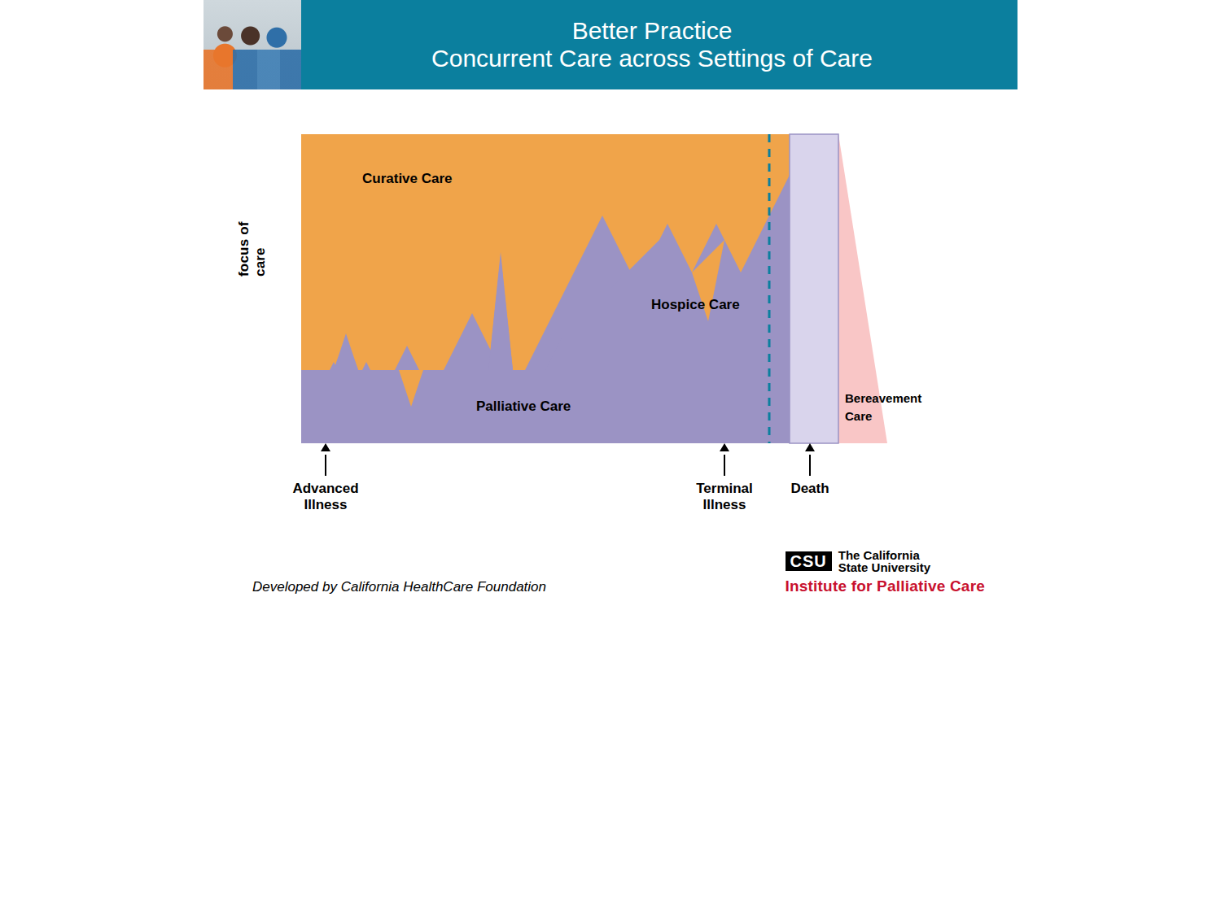Better Practice
Concurrent Care across Settings of Care
focus of care
Curative Care Hospice Care Palliative Care Bereavement Care
Advanced
Illness
Terminal
Illness
Death
Developed by California HealthCare Foundation
CSU The California
State University
Institute for Palliative Care